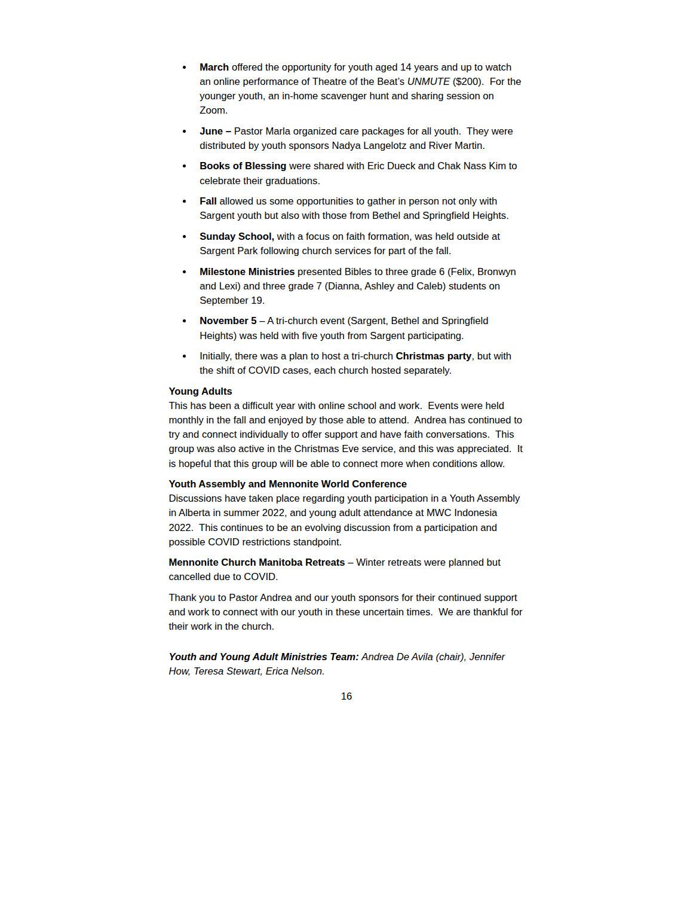March offered the opportunity for youth aged 14 years and up to watch an online performance of Theatre of the Beat’s UNMUTE ($200). For the younger youth, an in-home scavenger hunt and sharing session on Zoom.
June – Pastor Marla organized care packages for all youth. They were distributed by youth sponsors Nadya Langelotz and River Martin.
Books of Blessing were shared with Eric Dueck and Chak Nass Kim to celebrate their graduations.
Fall allowed us some opportunities to gather in person not only with Sargent youth but also with those from Bethel and Springfield Heights.
Sunday School, with a focus on faith formation, was held outside at Sargent Park following church services for part of the fall.
Milestone Ministries presented Bibles to three grade 6 (Felix, Bronwyn and Lexi) and three grade 7 (Dianna, Ashley and Caleb) students on September 19.
November 5 – A tri-church event (Sargent, Bethel and Springfield Heights) was held with five youth from Sargent participating.
Initially, there was a plan to host a tri-church Christmas party, but with the shift of COVID cases, each church hosted separately.
Young Adults
This has been a difficult year with online school and work. Events were held monthly in the fall and enjoyed by those able to attend. Andrea has continued to try and connect individually to offer support and have faith conversations. This group was also active in the Christmas Eve service, and this was appreciated. It is hopeful that this group will be able to connect more when conditions allow.
Youth Assembly and Mennonite World Conference
Discussions have taken place regarding youth participation in a Youth Assembly in Alberta in summer 2022, and young adult attendance at MWC Indonesia 2022. This continues to be an evolving discussion from a participation and possible COVID restrictions standpoint.
Mennonite Church Manitoba Retreats – Winter retreats were planned but cancelled due to COVID.
Thank you to Pastor Andrea and our youth sponsors for their continued support and work to connect with our youth in these uncertain times. We are thankful for their work in the church.
Youth and Young Adult Ministries Team: Andrea De Avila (chair), Jennifer How, Teresa Stewart, Erica Nelson.
16